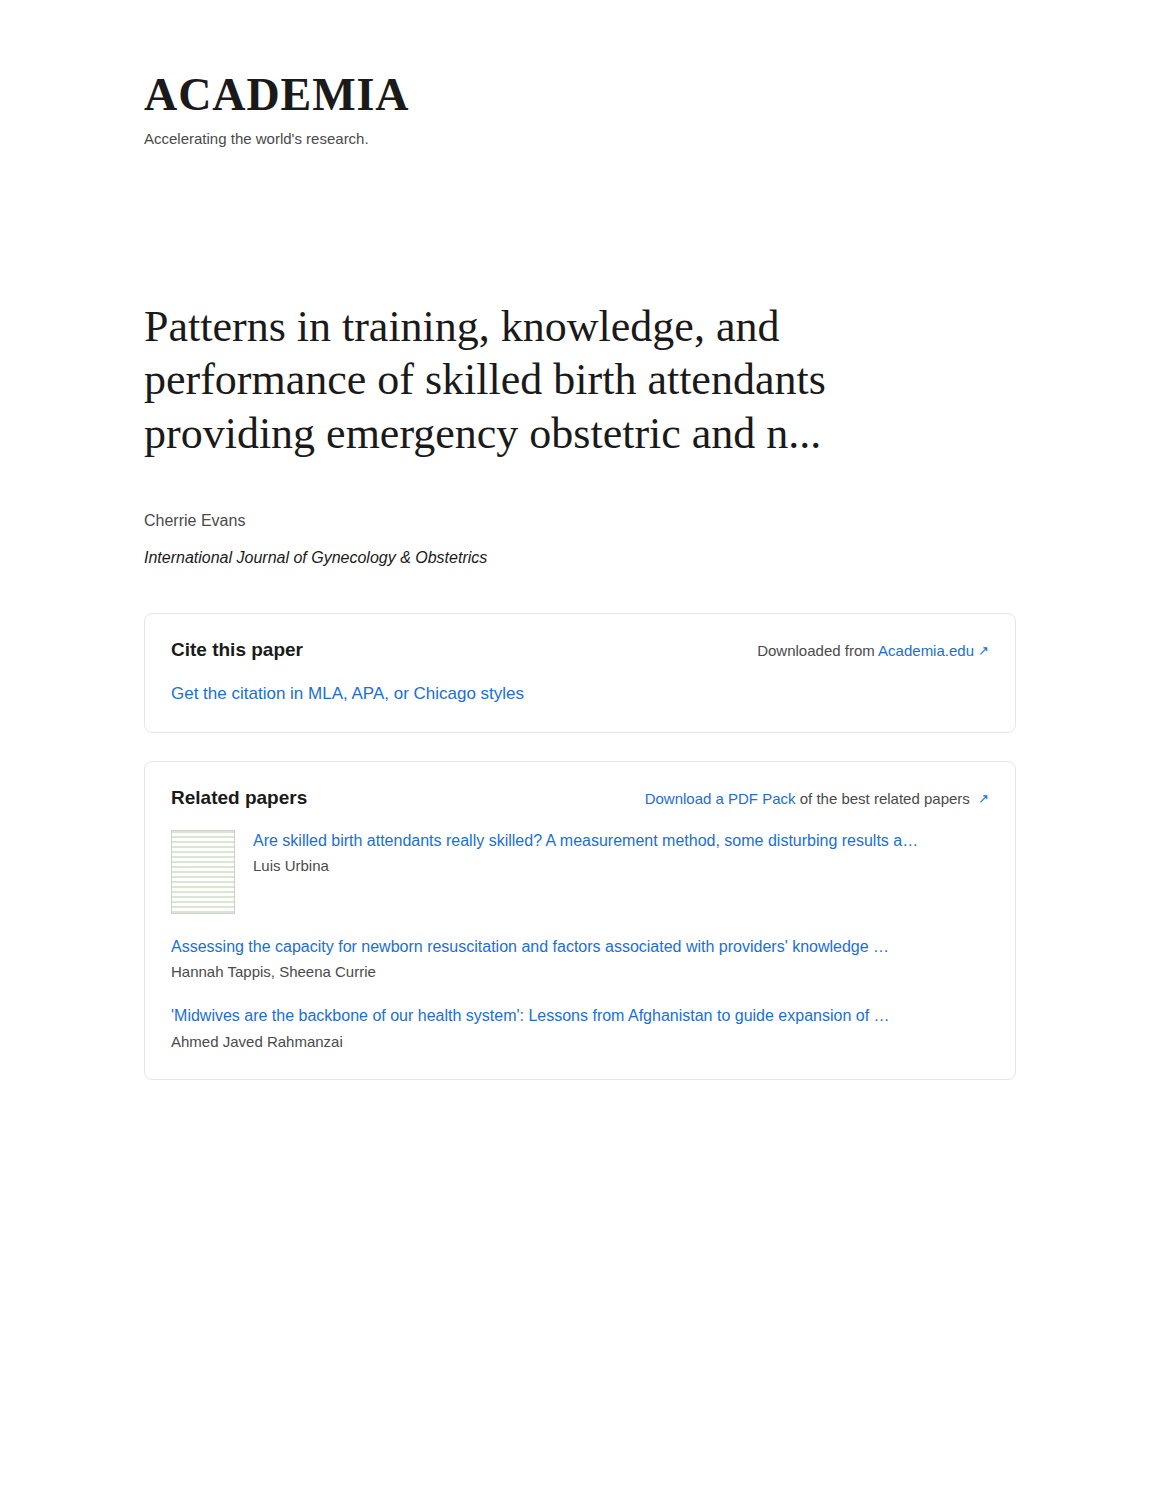ACADEMIA
Accelerating the world's research.
Patterns in training, knowledge, and performance of skilled birth attendants providing emergency obstetric and n...
Cherrie Evans
International Journal of Gynecology & Obstetrics
Cite this paper
Downloaded from Academia.edu
Get the citation in MLA, APA, or Chicago styles
Related papers
Download a PDF Pack of the best related papers
Are skilled birth attendants really skilled? A measurement method, some disturbing results a…
Luis Urbina
Assessing the capacity for newborn resuscitation and factors associated with providers' knowledge …
Hannah Tappis, Sheena Currie
'Midwives are the backbone of our health system': Lessons from Afghanistan to guide expansion of …
Ahmed Javed Rahmanzai